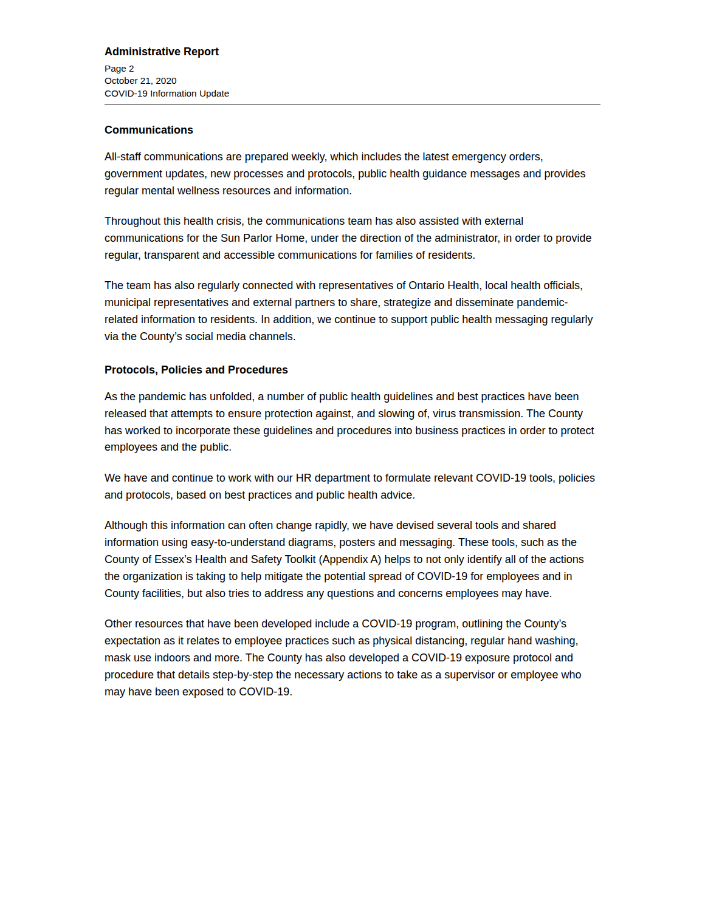Administrative Report
Page 2
October 21, 2020
COVID-19 Information Update
Communications
All-staff communications are prepared weekly, which includes the latest emergency orders, government updates, new processes and protocols, public health guidance messages and provides regular mental wellness resources and information.
Throughout this health crisis, the communications team has also assisted with external communications for the Sun Parlor Home, under the direction of the administrator, in order to provide regular, transparent and accessible communications for families of residents.
The team has also regularly connected with representatives of Ontario Health, local health officials, municipal representatives and external partners to share, strategize and disseminate pandemic-related information to residents. In addition, we continue to support public health messaging regularly via the County’s social media channels.
Protocols, Policies and Procedures
As the pandemic has unfolded, a number of public health guidelines and best practices have been released that attempts to ensure protection against, and slowing of, virus transmission. The County has worked to incorporate these guidelines and procedures into business practices in order to protect employees and the public.
We have and continue to work with our HR department to formulate relevant COVID-19 tools, policies and protocols, based on best practices and public health advice.
Although this information can often change rapidly, we have devised several tools and shared information using easy-to-understand diagrams, posters and messaging. These tools, such as the County of Essex’s Health and Safety Toolkit (Appendix A) helps to not only identify all of the actions the organization is taking to help mitigate the potential spread of COVID-19 for employees and in County facilities, but also tries to address any questions and concerns employees may have.
Other resources that have been developed include a COVID-19 program, outlining the County’s expectation as it relates to employee practices such as physical distancing, regular hand washing, mask use indoors and more. The County has also developed a COVID-19 exposure protocol and procedure that details step-by-step the necessary actions to take as a supervisor or employee who may have been exposed to COVID-19.